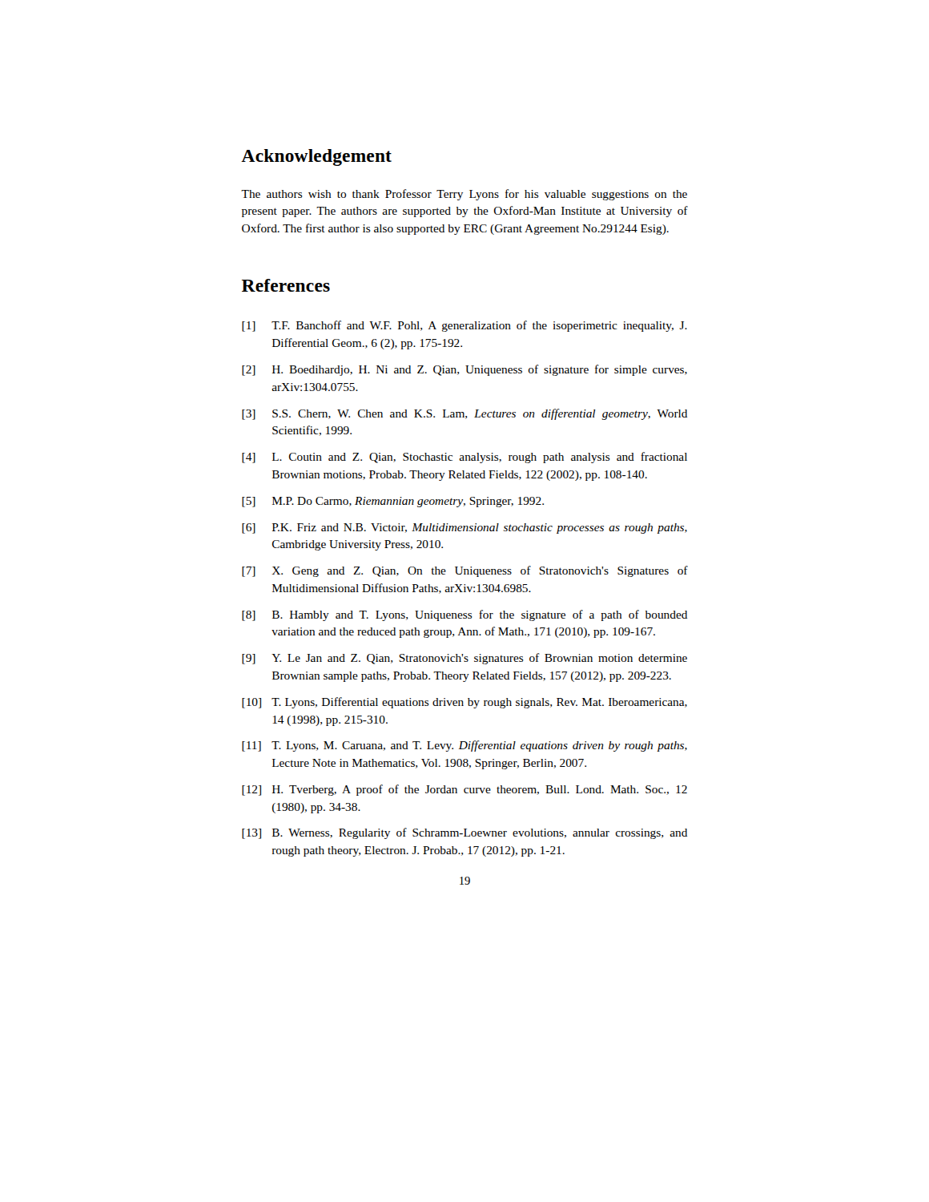Acknowledgement
The authors wish to thank Professor Terry Lyons for his valuable suggestions on the present paper. The authors are supported by the Oxford-Man Institute at University of Oxford. The first author is also supported by ERC (Grant Agreement No.291244 Esig).
References
[1] T.F. Banchoff and W.F. Pohl, A generalization of the isoperimetric inequality, J. Differential Geom., 6 (2), pp. 175-192.
[2] H. Boedihardjo, H. Ni and Z. Qian, Uniqueness of signature for simple curves, arXiv:1304.0755.
[3] S.S. Chern, W. Chen and K.S. Lam, Lectures on differential geometry, World Scientific, 1999.
[4] L. Coutin and Z. Qian, Stochastic analysis, rough path analysis and fractional Brownian motions, Probab. Theory Related Fields, 122 (2002), pp. 108-140.
[5] M.P. Do Carmo, Riemannian geometry, Springer, 1992.
[6] P.K. Friz and N.B. Victoir, Multidimensional stochastic processes as rough paths, Cambridge University Press, 2010.
[7] X. Geng and Z. Qian, On the Uniqueness of Stratonovich's Signatures of Multidimensional Diffusion Paths, arXiv:1304.6985.
[8] B. Hambly and T. Lyons, Uniqueness for the signature of a path of bounded variation and the reduced path group, Ann. of Math., 171 (2010), pp. 109-167.
[9] Y. Le Jan and Z. Qian, Stratonovich's signatures of Brownian motion determine Brownian sample paths, Probab. Theory Related Fields, 157 (2012), pp. 209-223.
[10] T. Lyons, Differential equations driven by rough signals, Rev. Mat. Iberoamericana, 14 (1998), pp. 215-310.
[11] T. Lyons, M. Caruana, and T. Levy. Differential equations driven by rough paths, Lecture Note in Mathematics, Vol. 1908, Springer, Berlin, 2007.
[12] H. Tverberg, A proof of the Jordan curve theorem, Bull. Lond. Math. Soc., 12 (1980), pp. 34-38.
[13] B. Werness, Regularity of Schramm-Loewner evolutions, annular crossings, and rough path theory, Electron. J. Probab., 17 (2012), pp. 1-21.
19